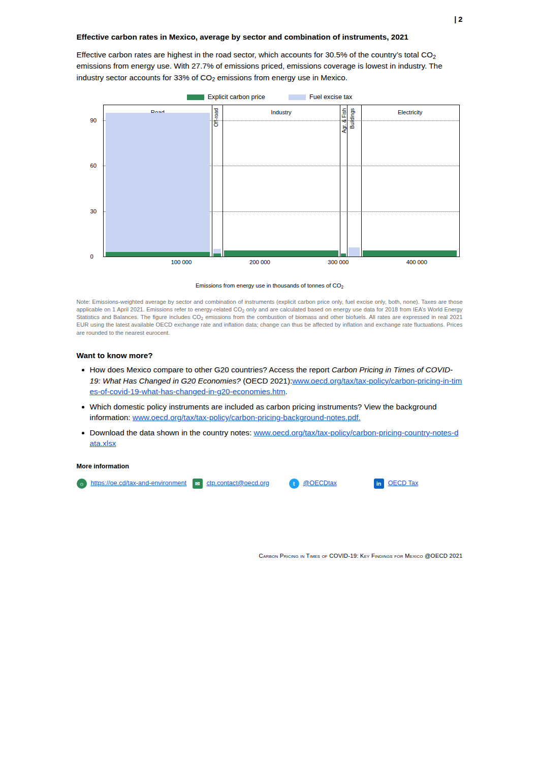| 2
Effective carbon rates in Mexico, average by sector and combination of instruments, 2021
Effective carbon rates are highest in the road sector, which accounts for 30.5% of the country’s total CO2 emissions from energy use. With 27.7% of emissions priced, emissions coverage is lowest in industry. The industry sector accounts for 33% of CO2 emissions from energy use in Mexico.
Explicit carbon price Fuel excise tax
ECR in EUR per tonne of CO2 0 30 60 90
Road Off-road Industry Agr. & Fish Buildings Electricity
100 000 200 000 300 000 400 000
Emissions from energy use in thousands of tonnes of CO2
Note: Emissions-weighted average by sector and combination of instruments (explicit carbon price only, fuel excise only, both, none). Taxes are those applicable on 1 April 2021. Emissions refer to energy-related CO2 only and are calculated based on energy use data for 2018 from IEA’s World Energy Statistics and Balances. The figure includes CO2 emissions from the combustion of biomass and other biofuels. All rates are expressed in real 2021 EUR using the latest available OECD exchange rate and inflation data; change can thus be affected by inflation and exchange rate fluctuations. Prices are rounded to the nearest eurocent.
Want to know more?
How does Mexico compare to other G20 countries? Access the report Carbon Pricing in Times of COVID-19: What Has Changed in G20 Economies? (OECD 2021):www.oecd.org/tax/tax-policy/carbon-pricing-in-times-of-covid-19-what-has-changed-in-g20-economies.htm.
Which domestic policy instruments are included as carbon pricing instruments? View the background information: www.oecd.org/tax/tax-policy/carbon-pricing-background-notes.pdf.
Download the data shown in the country notes: www.oecd.org/tax/tax-policy/carbon-pricing-country-notes-data.xlsx
More information
| ☼ https://oe.cd/tax-and-environment | ✉ ctp.contact@oecd.org | t @OECDtax | in OECD Tax |
Carbon Pricing in Times of COVID-19: Key Findings for Mexico @OECD 2021